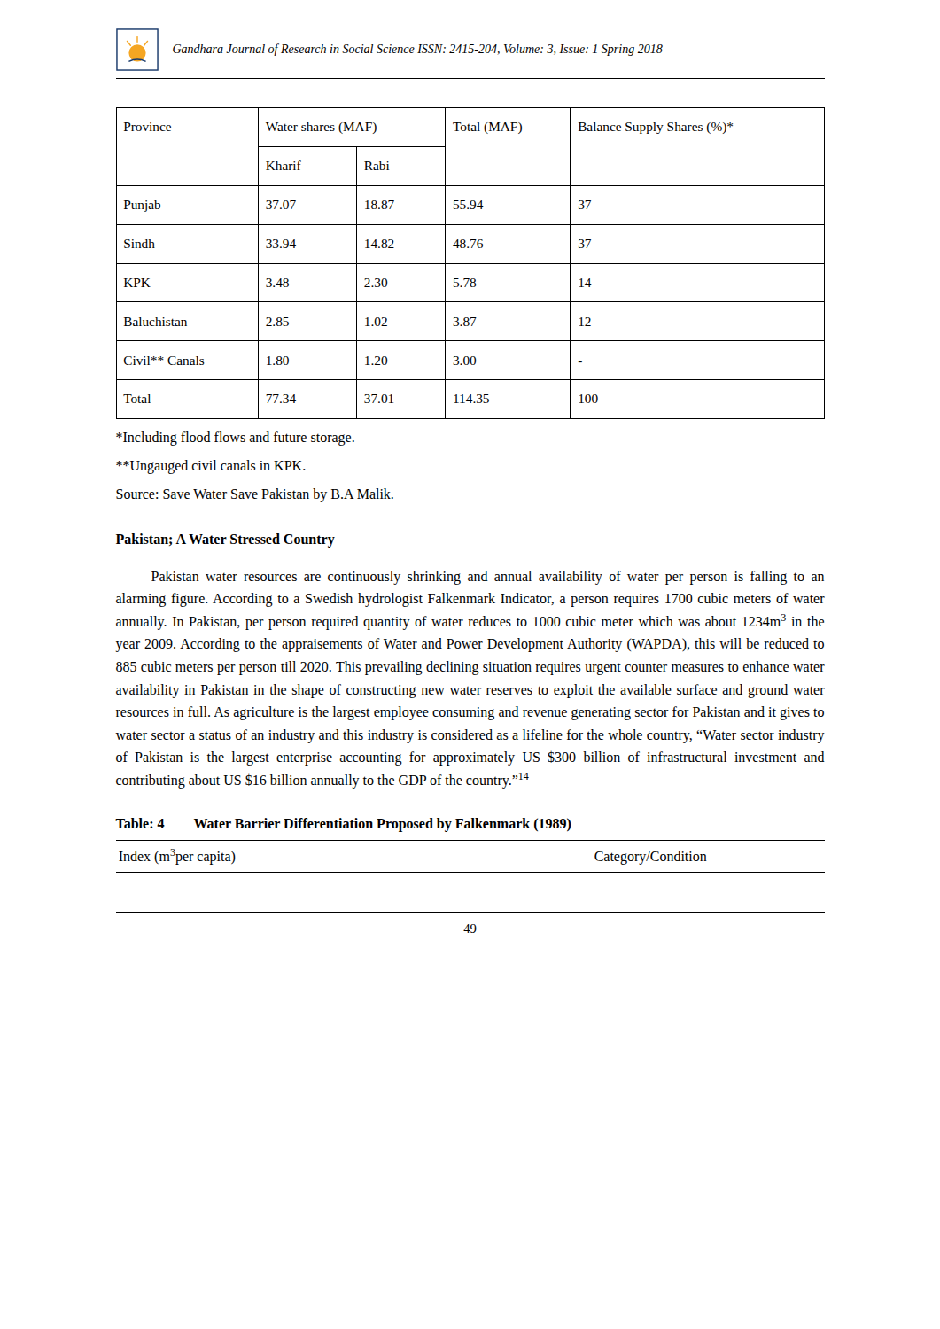Gandhara Journal of Research in Social Science ISSN: 2415-204, Volume: 3, Issue: 1 Spring 2018
| Province | Water shares (MAF) | Total (MAF) | Balance Supply Shares (%)* |
| --- | --- | --- | --- |
| Kharif | Rabi |
| Punjab | 37.07 | 18.87 | 55.94 | 37 |
| Sindh | 33.94 | 14.82 | 48.76 | 37 |
| KPK | 3.48 | 2.30 | 5.78 | 14 |
| Baluchistan | 2.85 | 1.02 | 3.87 | 12 |
| Civil** Canals | 1.80 | 1.20 | 3.00 | - |
| Total | 77.34 | 37.01 | 114.35 | 100 |
*Including flood flows and future storage.
**Ungauged civil canals in KPK.
Source: Save Water Save Pakistan by B.A Malik.
Pakistan; A Water Stressed Country
Pakistan water resources are continuously shrinking and annual availability of water per person is falling to an alarming figure. According to a Swedish hydrologist Falkenmark Indicator, a person requires 1700 cubic meters of water annually. In Pakistan, per person required quantity of water reduces to 1000 cubic meter which was about 1234m3 in the year 2009. According to the appraisements of Water and Power Development Authority (WAPDA), this will be reduced to 885 cubic meters per person till 2020. This prevailing declining situation requires urgent counter measures to enhance water availability in Pakistan in the shape of constructing new water reserves to exploit the available surface and ground water resources in full. As agriculture is the largest employee consuming and revenue generating sector for Pakistan and it gives to water sector a status of an industry and this industry is considered as a lifeline for the whole country, “Water sector industry of Pakistan is the largest enterprise accounting for approximately US $300 billion of infrastructural investment and contributing about US $16 billion annually to the GDP of the country.”14
Table: 4 Water Barrier Differentiation Proposed by Falkenmark (1989)
| Index (m 3 per capita) | Category/Condition |
| --- | --- |
49